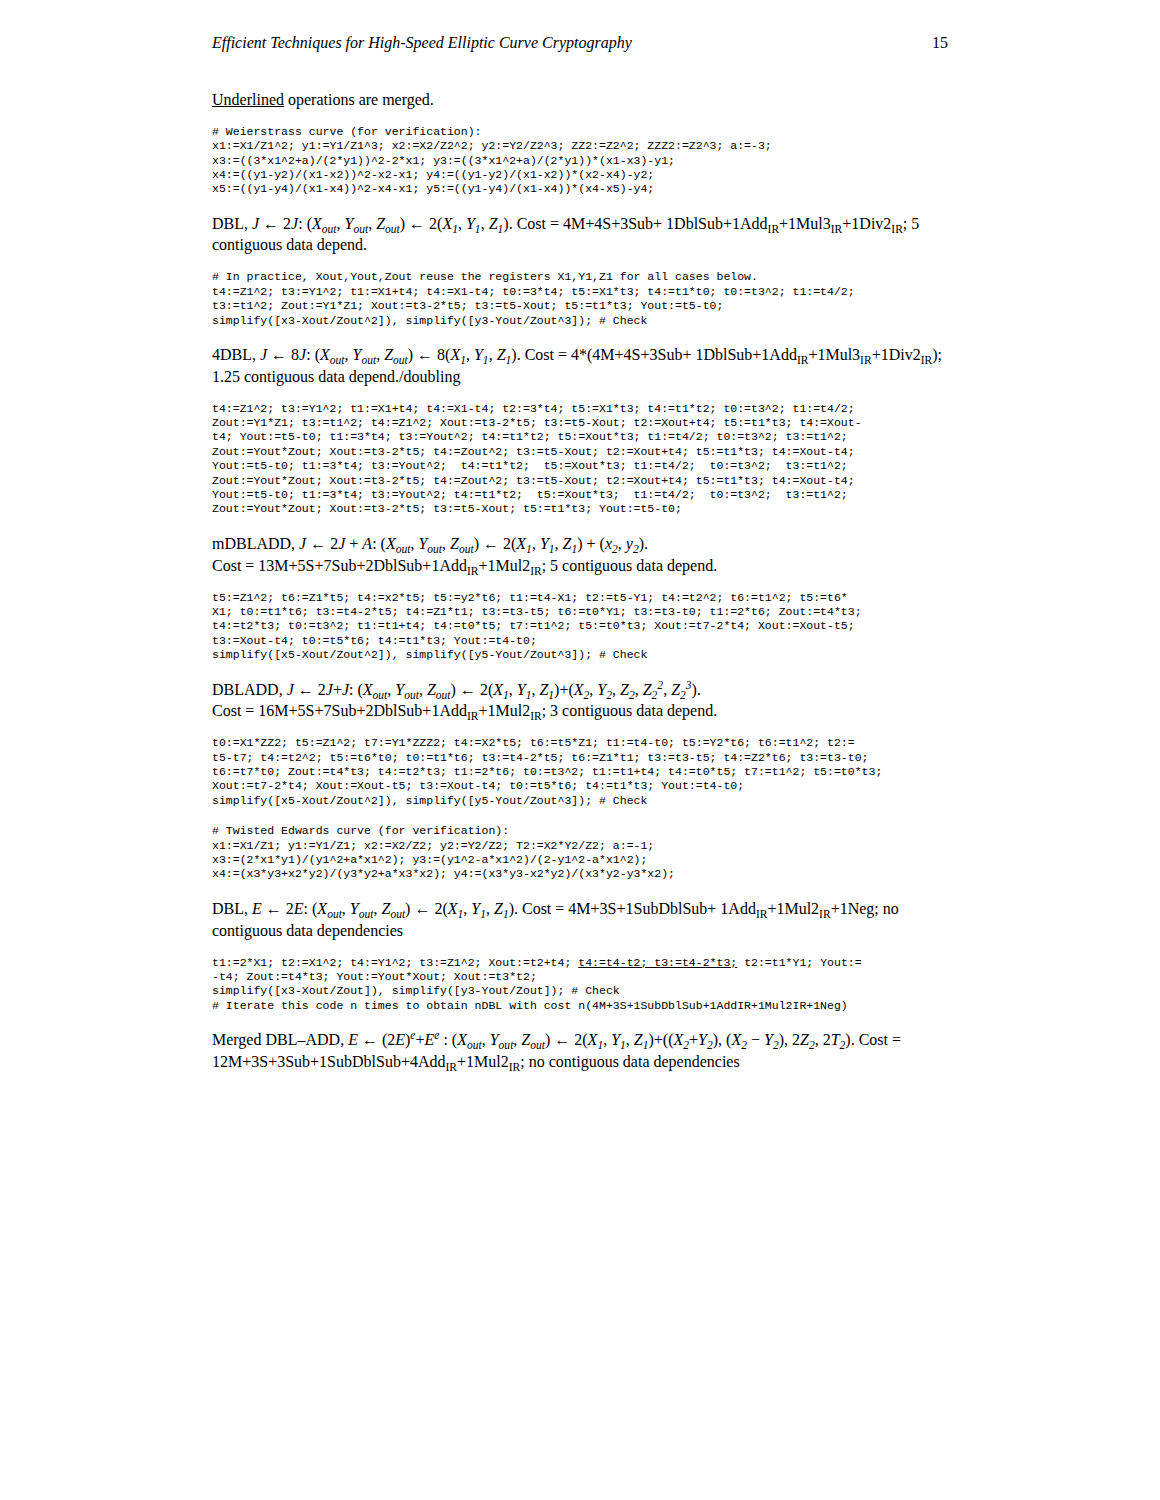Efficient Techniques for High-Speed Elliptic Curve Cryptography 15
Underlined operations are merged.
# Weierstrass curve (for verification):
x1:=X1/Z1^2; y1:=Y1/Z1^3; x2:=X2/Z2^2; y2:=Y2/Z2^3; ZZ2:=Z2^2; ZZZ2:=Z2^3; a:=-3;
x3:=((3*x1^2+a)/(2*y1))^2-2*x1; y3:=((3*x1^2+a)/(2*y1))*(x1-x3)-y1;
x4:=((y1-y2)/(x1-x2))^2-x2-x1; y4:=((y1-y2)/(x1-x2))*(x2-x4)-y2;
x5:=((y1-y4)/(x1-x4))^2-x4-x1; y5:=((y1-y4)/(x1-x4))*(x4-x5)-y4;
DBL, J ← 2J: (Xout, Yout, Zout) ← 2(X1, Y1, Z1). Cost = 4M+4S+3Sub+ 1DblSub+1AddIR+1Mul3IR+1Div2IR; 5 contiguous data depend.
# In practice, Xout,Yout,Zout reuse the registers X1,Y1,Z1 for all cases below.
t4:=Z1^2; t3:=Y1^2; t1:=X1+t4; t4:=X1-t4; t0:=3*t4; t5:=X1*t3; t4:=t1*t0; t0:=t3^2; t1:=t4/2;
t3:=t1^2; Zout:=Y1*Z1; Xout:=t3-2*t5; t3:=t5-Xout; t5:=t1*t3; Yout:=t5-t0;
simplify([x3-Xout/Zout^2]), simplify([y3-Yout/Zout^3]); # Check
4DBL, J ← 8J: (Xout, Yout, Zout) ← 8(X1, Y1, Z1). Cost = 4*(4M+4S+3Sub+ 1DblSub+1AddIR+1Mul3IR+1Div2IR); 1.25 contiguous data depend./doubling
t4:=Z1^2; t3:=Y1^2; t1:=X1+t4; t4:=X1-t4; t2:=3*t4; t5:=X1*t3; t4:=t1*t2; t0:=t3^2; t1:=t4/2;
Zout:=Y1*Z1; t3:=t1^2; t4:=Z1^2; Xout:=t3-2*t5; t3:=t5-Xout; t2:=Xout+t4; t5:=t1*t3; t4:=Xout-
t4; Yout:=t5-t0; t1:=3*t4; t3:=Yout^2; t4:=t1*t2; t5:=Xout*t3; t1:=t4/2; t0:=t3^2; t3:=t1^2;
Zout:=Yout*Zout; Xout:=t3-2*t5; t4:=Zout^2; t3:=t5-Xout; t2:=Xout+t4; t5:=t1*t3; t4:=Xout-t4;
Yout:=t5-t0; t1:=3*t4; t3:=Yout^2;  t4:=t1*t2;  t5:=Xout*t3; t1:=t4/2;  t0:=t3^2;  t3:=t1^2;
Zout:=Yout*Zout; Xout:=t3-2*t5; t4:=Zout^2; t3:=t5-Xout; t2:=Xout+t4; t5:=t1*t3; t4:=Xout-t4;
Yout:=t5-t0; t1:=3*t4; t3:=Yout^2; t4:=t1*t2;  t5:=Xout*t3;  t1:=t4/2;  t0:=t3^2;  t3:=t1^2;
Zout:=Yout*Zout; Xout:=t3-2*t5; t3:=t5-Xout; t5:=t1*t3; Yout:=t5-t0;
mDBLADD, J ← 2J + A: (Xout, Yout, Zout) ← 2(X1, Y1, Z1) + (x2, y2).
Cost = 13M+5S+7Sub+2DblSub+1AddIR+1Mul2IR; 5 contiguous data depend.
t5:=Z1^2; t6:=Z1*t5; t4:=x2*t5; t5:=y2*t6; t1:=t4-X1; t2:=t5-Y1; t4:=t2^2; t6:=t1^2; t5:=t6*
X1; t0:=t1*t6; t3:=t4-2*t5; t4:=Z1*t1; t3:=t3-t5; t6:=t0*Y1; t3:=t3-t0; t1:=2*t6; Zout:=t4*t3;
t4:=t2*t3; t0:=t3^2; t1:=t1+t4; t4:=t0*t5; t7:=t1^2; t5:=t0*t3; Xout:=t7-2*t4; Xout:=Xout-t5;
t3:=Xout-t4; t0:=t5*t6; t4:=t1*t3; Yout:=t4-t0;
simplify([x5-Xout/Zout^2]), simplify([y5-Yout/Zout^3]); # Check
DBLADD, J ← 2J+J: (Xout, Yout, Zout) ← 2(X1, Y1, Z1)+(X2, Y2, Z2, Z22, Z23).
Cost = 16M+5S+7Sub+2DblSub+1AddIR+1Mul2IR; 3 contiguous data depend.
t0:=X1*ZZ2; t5:=Z1^2; t7:=Y1*ZZZ2; t4:=X2*t5; t6:=t5*Z1; t1:=t4-t0; t5:=Y2*t6; t6:=t1^2; t2:=
t5-t7; t4:=t2^2; t5:=t6*t0; t0:=t1*t6; t3:=t4-2*t5; t6:=Z1*t1; t3:=t3-t5; t4:=Z2*t6; t3:=t3-t0;
t6:=t7*t0; Zout:=t4*t3; t4:=t2*t3; t1:=2*t6; t0:=t3^2; t1:=t1+t4; t4:=t0*t5; t7:=t1^2; t5:=t0*t3;
Xout:=t7-2*t4; Xout:=Xout-t5; t3:=Xout-t4; t0:=t5*t6; t4:=t1*t3; Yout:=t4-t0;
simplify([x5-Xout/Zout^2]), simplify([y5-Yout/Zout^3]); # Check
# Twisted Edwards curve (for verification):
x1:=X1/Z1; y1:=Y1/Z1; x2:=X2/Z2; y2:=Y2/Z2; T2:=X2*Y2/Z2; a:=-1;
x3:=(2*x1*y1)/(y1^2+a*x1^2); y3:=(y1^2-a*x1^2)/(2-y1^2-a*x1^2);
x4:=(x3*y3+x2*y2)/(y3*y2+a*x3*x2); y4:=(x3*y3-x2*y2)/(x3*y2-y3*x2);
DBL, E ← 2E: (Xout, Yout, Zout) ← 2(X1, Y1, Z1). Cost = 4M+3S+1SubDblSub+ 1AddIR+1Mul2IR+1Neg; no contiguous data dependencies
t1:=2*X1; t2:=X1^2; t4:=Y1^2; t3:=Z1^2; Xout:=t2+t4; t4:=t4-t2; t3:=t4-2*t3; t2:=t1*Y1; Yout:=
-t4; Zout:=t4*t3; Yout:=Yout*Xout; Xout:=t3*t2;
simplify([x3-Xout/Zout]), simplify([y3-Yout/Zout]); # Check
# Iterate this code n times to obtain nDBL with cost n(4M+3S+1SubDblSub+1AddIR+1Mul2IR+1Neg)
Merged DBL–ADD, E ← (2E)e+Ee : (Xout, Yout, Zout) ← 2(X1, Y1, Z1)+((X2+Y2), (X2 − Y2), 2Z2, 2T2). Cost = 12M+3S+3Sub+1SubDblSub+4AddIR+1Mul2IR; no contiguous data dependencies